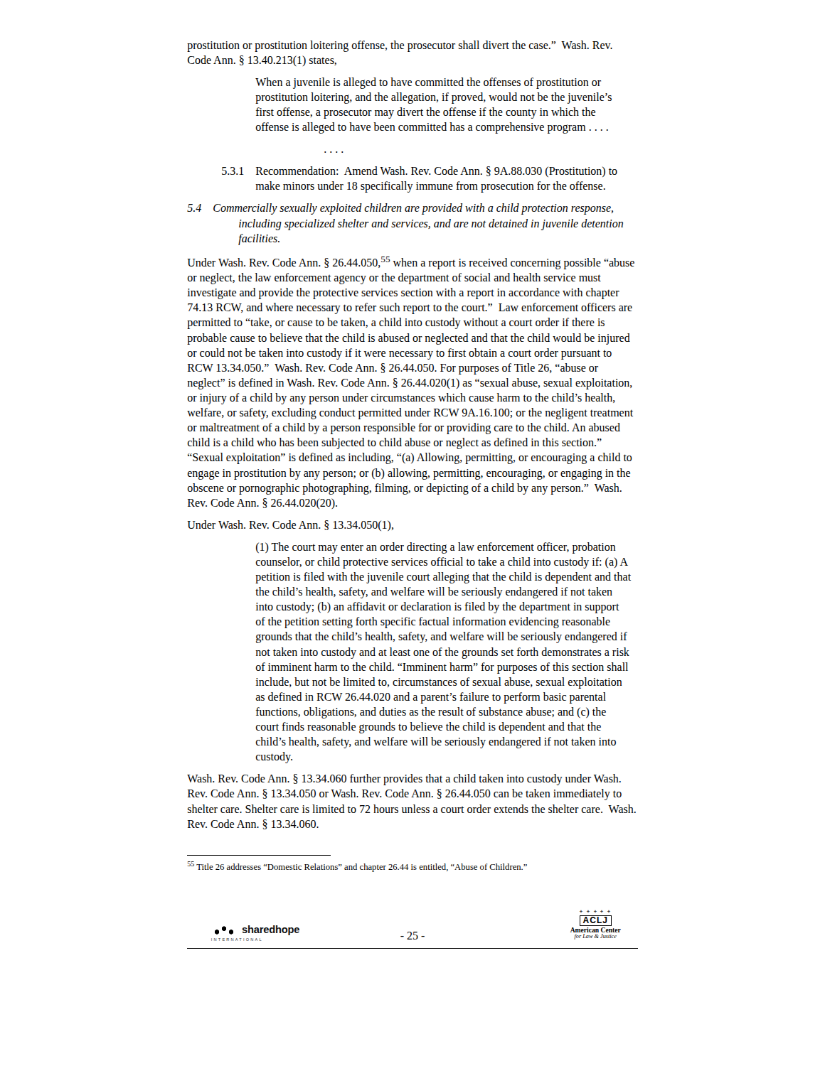prostitution or prostitution loitering offense, the prosecutor shall divert the case.” Wash. Rev. Code Ann. § 13.40.213(1) states,
When a juvenile is alleged to have committed the offenses of prostitution or prostitution loitering, and the allegation, if proved, would not be the juvenile’s first offense, a prosecutor may divert the offense if the county in which the offense is alleged to have been committed has a comprehensive program . . . .
. . . .
5.3.1 Recommendation: Amend Wash. Rev. Code Ann. § 9A.88.030 (Prostitution) to make minors under 18 specifically immune from prosecution for the offense.
5.4 Commercially sexually exploited children are provided with a child protection response, including specialized shelter and services, and are not detained in juvenile detention facilities.
Under Wash. Rev. Code Ann. § 26.44.050,55 when a report is received concerning possible “abuse or neglect, the law enforcement agency or the department of social and health service must investigate and provide the protective services section with a report in accordance with chapter 74.13 RCW, and where necessary to refer such report to the court.” Law enforcement officers are permitted to “take, or cause to be taken, a child into custody without a court order if there is probable cause to believe that the child is abused or neglected and that the child would be injured or could not be taken into custody if it were necessary to first obtain a court order pursuant to RCW 13.34.050.” Wash. Rev. Code Ann. § 26.44.050. For purposes of Title 26, “abuse or neglect” is defined in Wash. Rev. Code Ann. § 26.44.020(1) as “sexual abuse, sexual exploitation, or injury of a child by any person under circumstances which cause harm to the child’s health, welfare, or safety, excluding conduct permitted under RCW 9A.16.100; or the negligent treatment or maltreatment of a child by a person responsible for or providing care to the child. An abused child is a child who has been subjected to child abuse or neglect as defined in this section.” “Sexual exploitation” is defined as including, “(a) Allowing, permitting, or encouraging a child to engage in prostitution by any person; or (b) allowing, permitting, encouraging, or engaging in the obscene or pornographic photographing, filming, or depicting of a child by any person.” Wash. Rev. Code Ann. § 26.44.020(20).
Under Wash. Rev. Code Ann. § 13.34.050(1),
(1) The court may enter an order directing a law enforcement officer, probation counselor, or child protective services official to take a child into custody if: (a) A petition is filed with the juvenile court alleging that the child is dependent and that the child’s health, safety, and welfare will be seriously endangered if not taken into custody; (b) an affidavit or declaration is filed by the department in support of the petition setting forth specific factual information evidencing reasonable grounds that the child’s health, safety, and welfare will be seriously endangered if not taken into custody and at least one of the grounds set forth demonstrates a risk of imminent harm to the child. “Imminent harm” for purposes of this section shall include, but not be limited to, circumstances of sexual abuse, sexual exploitation as defined in RCW 26.44.020 and a parent’s failure to perform basic parental functions, obligations, and duties as the result of substance abuse; and (c) the court finds reasonable grounds to believe the child is dependent and that the child’s health, safety, and welfare will be seriously endangered if not taken into custody.
Wash. Rev. Code Ann. § 13.34.060 further provides that a child taken into custody under Wash. Rev. Code Ann. § 13.34.050 or Wash. Rev. Code Ann. § 26.44.050 can be taken immediately to shelter care. Shelter care is limited to 72 hours unless a court order extends the shelter care. Wash. Rev. Code Ann. § 13.34.060.
55 Title 26 addresses “Domestic Relations” and chapter 26.44 is entitled, “Abuse of Children.”
sharedhopeINTERNATIONAL
- 25 -
✦ ✦ ✦ ✦ ✦ ACLJ American Center for Law & Justice